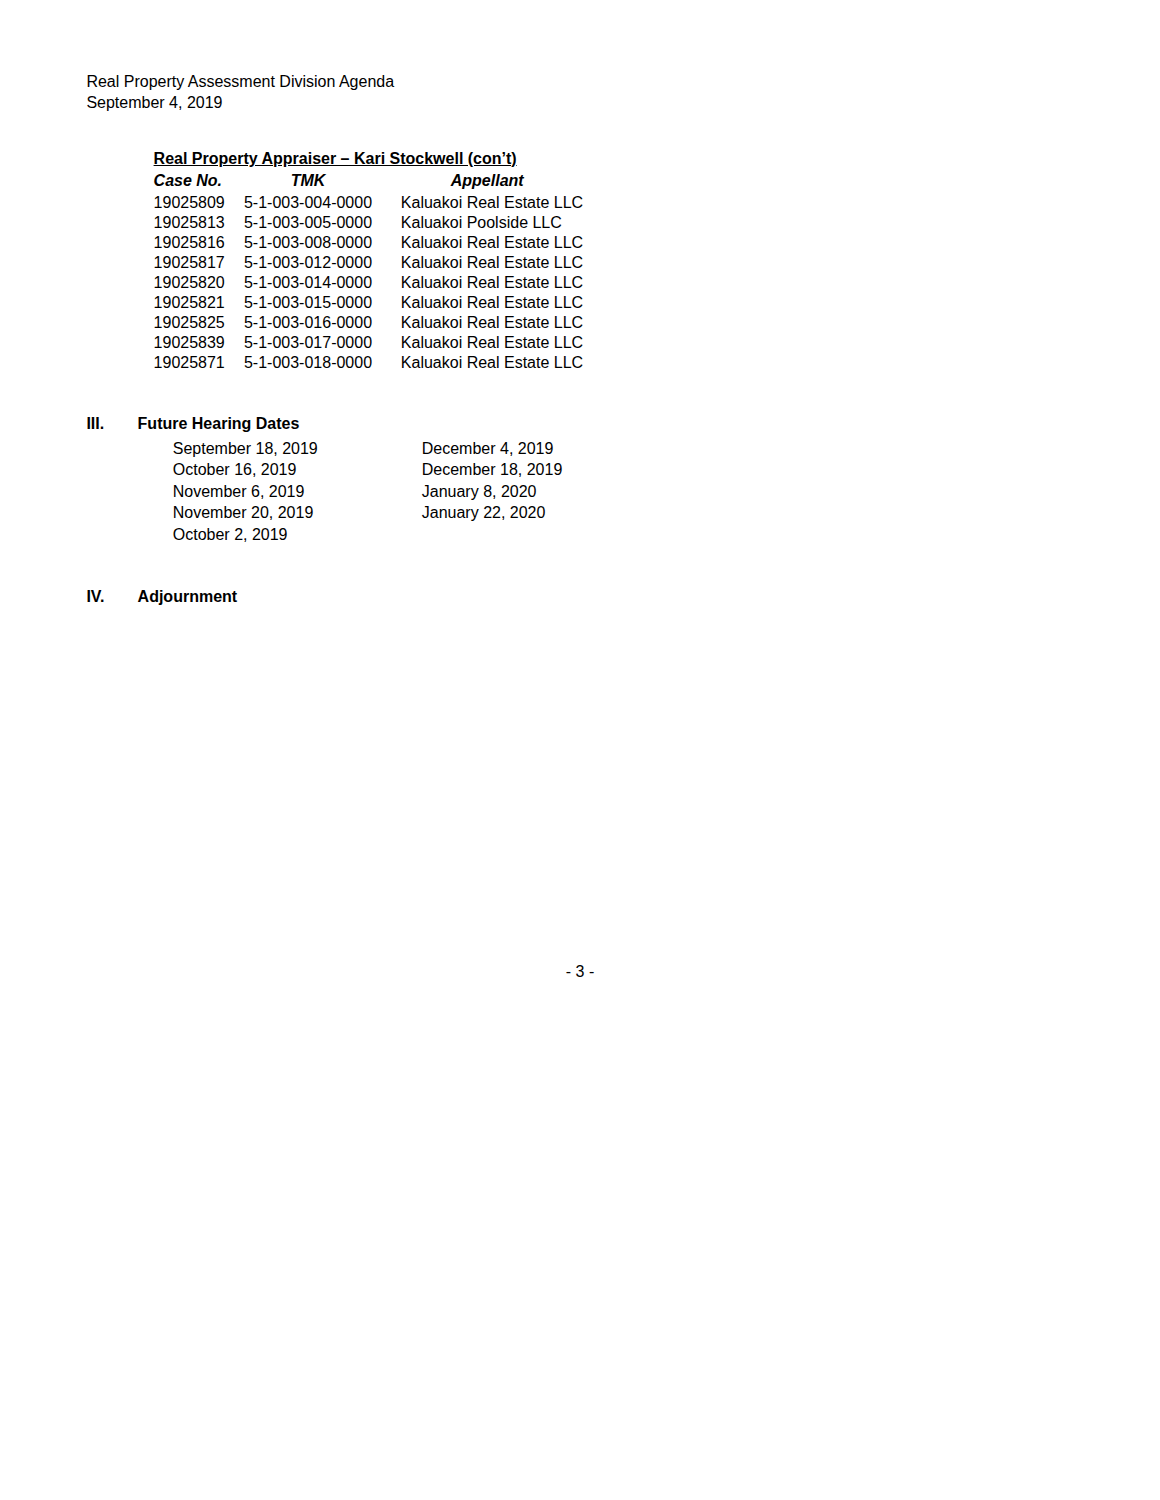Real Property Assessment Division Agenda
September 4, 2019
Real Property Appraiser – Kari Stockwell (con’t)
| Case No. | TMK | Appellant |
| --- | --- | --- |
| 19025809 | 5-1-003-004-0000 | Kaluakoi Real Estate LLC |
| 19025813 | 5-1-003-005-0000 | Kaluakoi Poolside LLC |
| 19025816 | 5-1-003-008-0000 | Kaluakoi Real Estate LLC |
| 19025817 | 5-1-003-012-0000 | Kaluakoi Real Estate LLC |
| 19025820 | 5-1-003-014-0000 | Kaluakoi Real Estate LLC |
| 19025821 | 5-1-003-015-0000 | Kaluakoi Real Estate LLC |
| 19025825 | 5-1-003-016-0000 | Kaluakoi Real Estate LLC |
| 19025839 | 5-1-003-017-0000 | Kaluakoi Real Estate LLC |
| 19025871 | 5-1-003-018-0000 | Kaluakoi Real Estate LLC |
III.
Future Hearing Dates
September 18, 2019
October 16, 2019
November 6, 2019
November 20, 2019
October 2, 2019
December 4, 2019
December 18, 2019
January 8, 2020
January 22, 2020
IV.
Adjournment
- 3 -